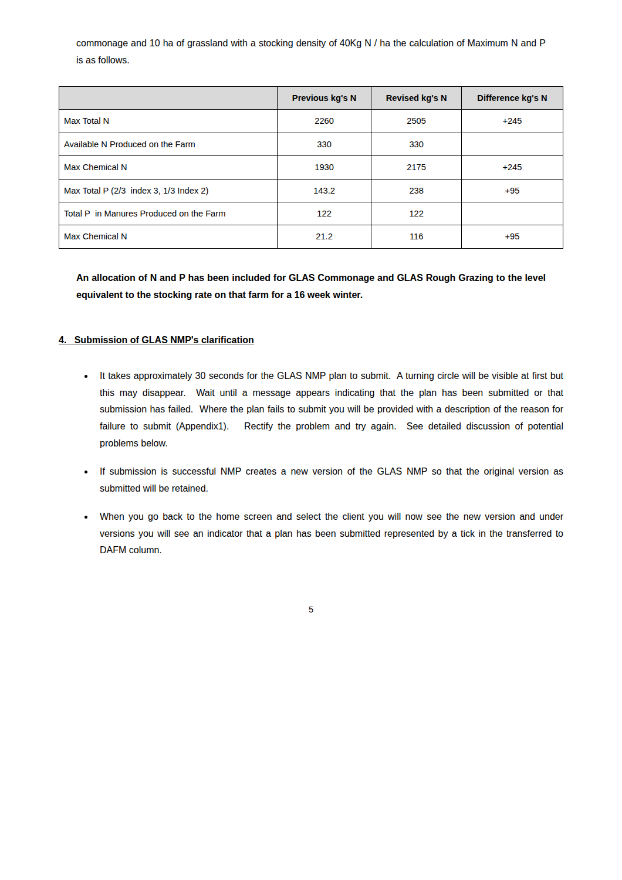commonage and 10 ha of grassland with a stocking density of 40Kg N / ha the calculation of Maximum N and P is as follows.
| | Previous kg's N | Revised kg's N | Difference kg's N |
| --- | --- | --- | --- |
| Max Total N | 2260 | 2505 | +245 |
| Available N Produced on the Farm | 330 | 330 | |
| Max Chemical N | 1930 | 2175 | +245 |
| Max Total P (2/3 index 3, 1/3 Index 2) | 143.2 | 238 | +95 |
| Total P in Manures Produced on the Farm | 122 | 122 | |
| Max Chemical N | 21.2 | 116 | +95 |
An allocation of N and P has been included for GLAS Commonage and GLAS Rough Grazing to the level equivalent to the stocking rate on that farm for a 16 week winter.
4. Submission of GLAS NMP's clarification
It takes approximately 30 seconds for the GLAS NMP plan to submit. A turning circle will be visible at first but this may disappear. Wait until a message appears indicating that the plan has been submitted or that submission has failed. Where the plan fails to submit you will be provided with a description of the reason for failure to submit (Appendix1). Rectify the problem and try again. See detailed discussion of potential problems below.
If submission is successful NMP creates a new version of the GLAS NMP so that the original version as submitted will be retained.
When you go back to the home screen and select the client you will now see the new version and under versions you will see an indicator that a plan has been submitted represented by a tick in the transferred to DAFM column.
5